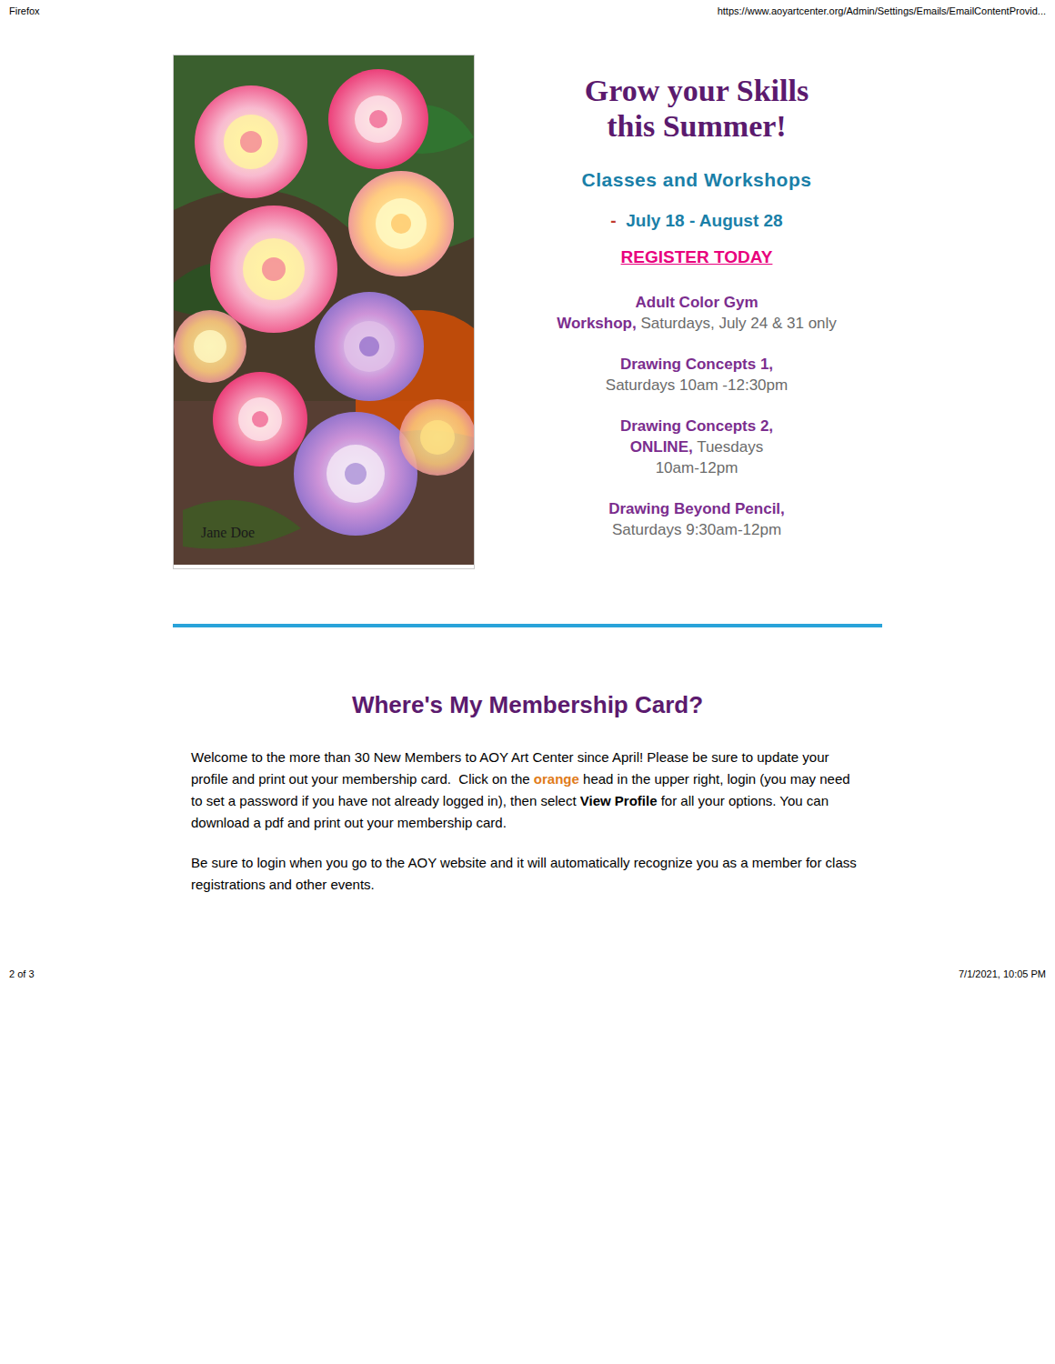Firefox
https://www.aoyartcenter.org/Admin/Settings/Emails/EmailContentProvid...
Jane Doe
Grow your Skills
this Summer!
Classes and Workshops
- July 18 - August 28
REGISTER TODAY
Adult Color Gym
Workshop, Saturdays, July 24 & 31 only
Drawing Concepts 1,
Saturdays 10am -12:30pm
Drawing Concepts 2,
ONLINE, Tuesdays
10am-12pm
Drawing Beyond Pencil,
Saturdays 9:30am-12pm
Where's My Membership Card?
Welcome to the more than 30 New Members to AOY Art Center since April! Please be sure to update your profile and print out your membership card. Click on the orange head in the upper right, login (you may need to set a password if you have not already logged in), then select View Profile for all your options. You can download a pdf and print out your membership card.
Be sure to login when you go to the AOY website and it will automatically recognize you as a member for class registrations and other events.
2 of 3
7/1/2021, 10:05 PM